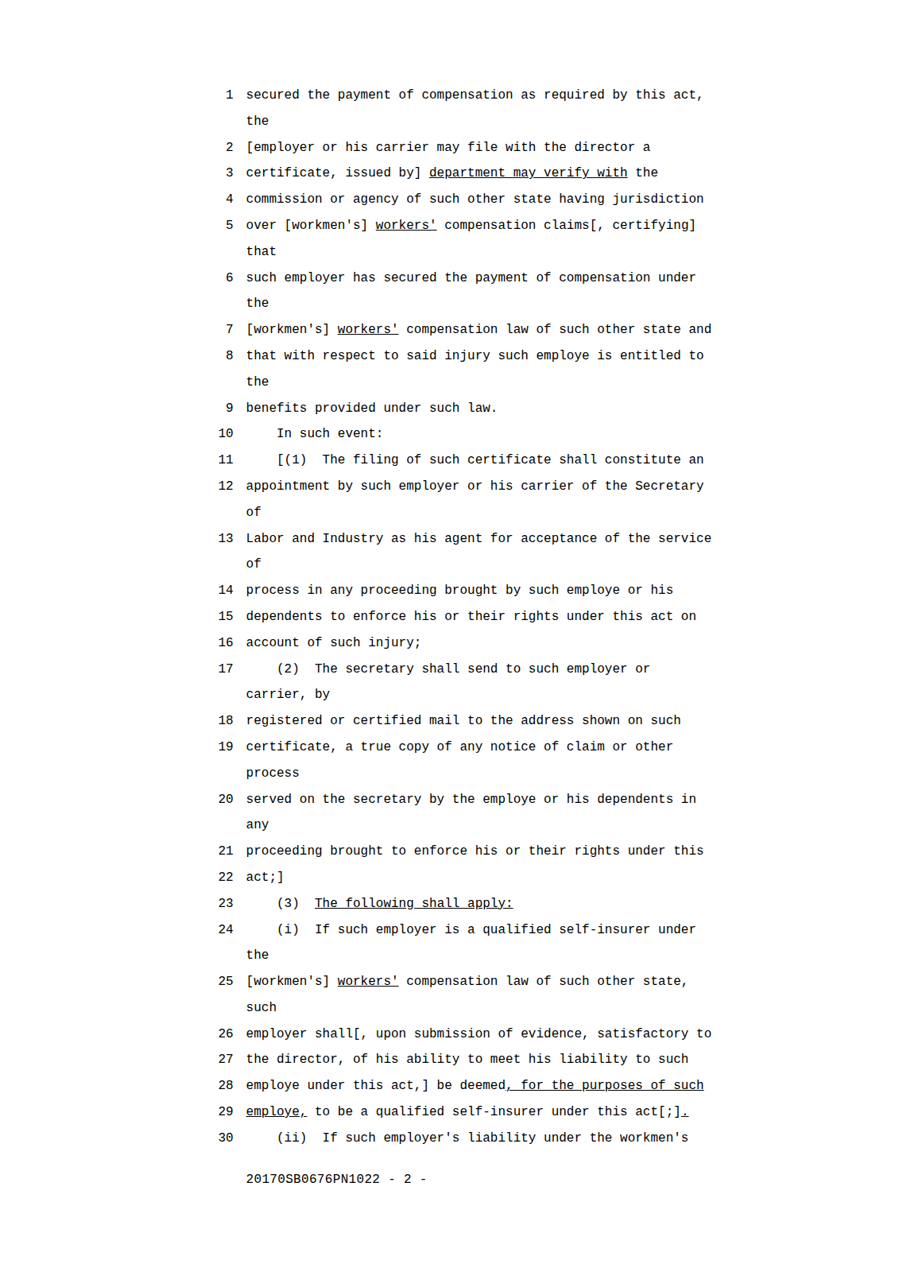secured the payment of compensation as required by this act, the
[employer or his carrier may file with the director a
certificate, issued by] department may verify with the
commission or agency of such other state having jurisdiction
over [workmen's] workers' compensation claims[, certifying] that
such employer has secured the payment of compensation under the
[workmen's] workers' compensation law of such other state and
that with respect to said injury such employe is entitled to the
benefits provided under such law.
In such event:
[(1) The filing of such certificate shall constitute an
appointment by such employer or his carrier of the Secretary of
Labor and Industry as his agent for acceptance of the service of
process in any proceeding brought by such employe or his
dependents to enforce his or their rights under this act on
account of such injury;
(2) The secretary shall send to such employer or carrier, by
registered or certified mail to the address shown on such
certificate, a true copy of any notice of claim or other process
served on the secretary by the employe or his dependents in any
proceeding brought to enforce his or their rights under this
act;]
(3) The following shall apply:
(i) If such employer is a qualified self-insurer under the
[workmen's] workers' compensation law of such other state, such
employer shall[, upon submission of evidence, satisfactory to
the director, of his ability to meet his liability to such
employe under this act,] be deemed, for the purposes of such
employe, to be a qualified self-insurer under this act[;].
(ii) If such employer's liability under the workmen's
20170SB0676PN1022 - 2 -